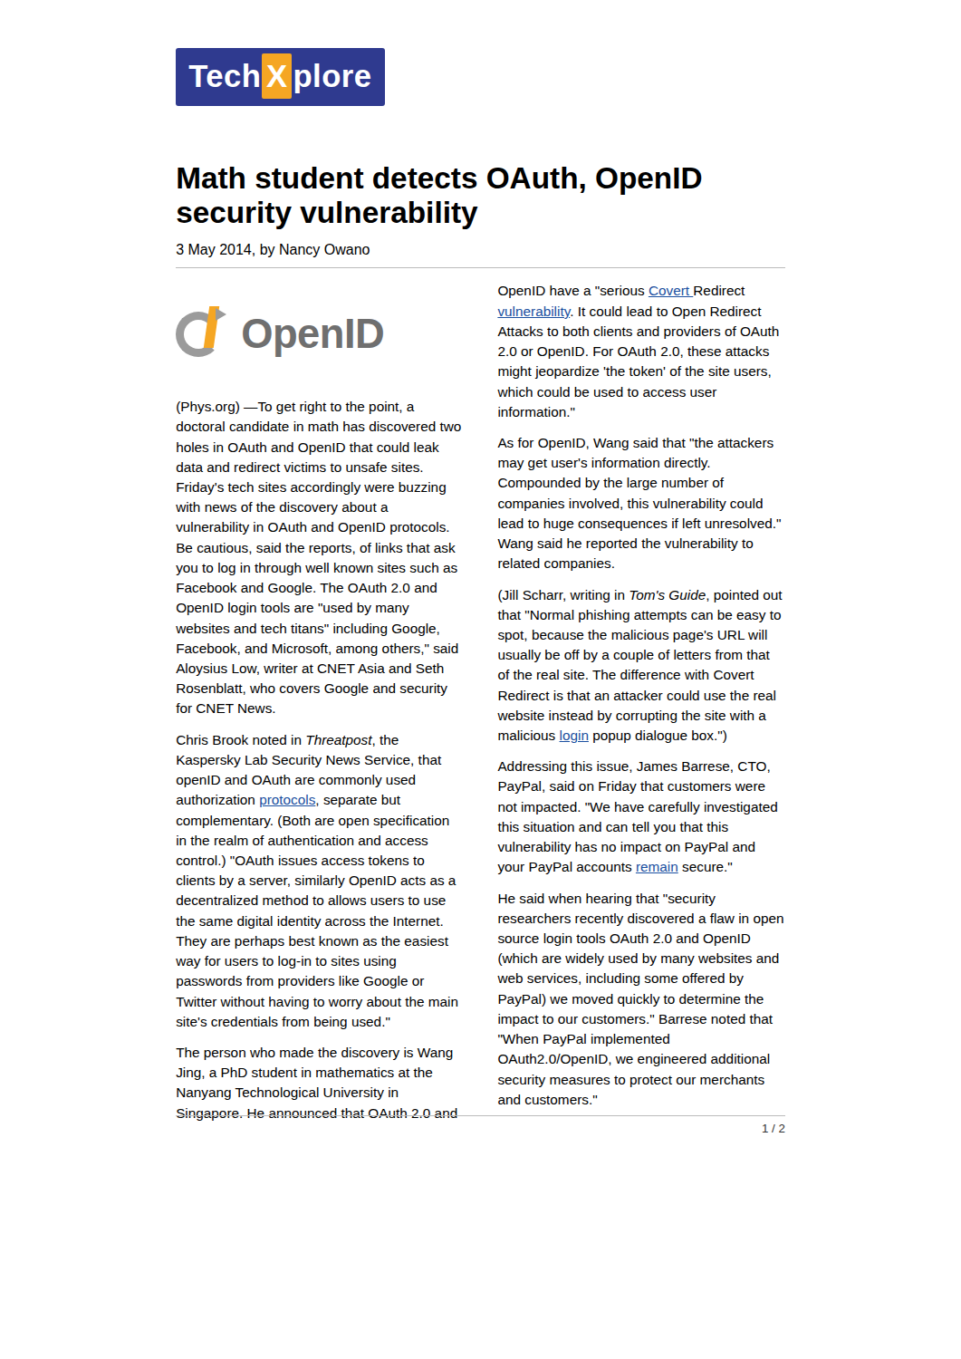TechXplore
Math student detects OAuth, OpenID
security vulnerability
3 May 2014, by Nancy Owano
OpenID
(Phys.org) —To get right to the point, a doctoral candidate in math has discovered two holes in OAuth and OpenID that could leak data and redirect victims to unsafe sites. Friday's tech sites accordingly were buzzing with news of the discovery about a vulnerability in OAuth and OpenID protocols. Be cautious, said the reports, of links that ask you to log in through well known sites such as Facebook and Google. The OAuth 2.0 and OpenID login tools are "used by many websites and tech titans" including Google, Facebook, and Microsoft, among others," said Aloysius Low, writer at CNET Asia and Seth Rosenblatt, who covers Google and security for CNET News.
Chris Brook noted in Threatpost, the Kaspersky Lab Security News Service, that openID and OAuth are commonly used authorization protocols, separate but complementary. (Both are open specification in the realm of authentication and access control.) "OAuth issues access tokens to clients by a server, similarly OpenID acts as a decentralized method to allows users to use the same digital identity across the Internet. They are perhaps best known as the easiest way for users to log-in to sites using passwords from providers like Google or Twitter without having to worry about the main site's credentials from being used."
The person who made the discovery is Wang Jing, a PhD student in mathematics at the Nanyang Technological University in Singapore. He announced that OAuth 2.0 and OpenID have a "serious Covert Redirect vulnerability. It could lead to Open Redirect Attacks to both clients and providers of OAuth 2.0 or OpenID. For OAuth 2.0, these attacks might jeopardize 'the token' of the site users, which could be used to access user information."
As for OpenID, Wang said that "the attackers may get user's information directly. Compounded by the large number of companies involved, this vulnerability could lead to huge consequences if left unresolved." Wang said he reported the vulnerability to related companies.
(Jill Scharr, writing in Tom's Guide, pointed out that "Normal phishing attempts can be easy to spot, because the malicious page's URL will usually be off by a couple of letters from that of the real site. The difference with Covert Redirect is that an attacker could use the real website instead by corrupting the site with a malicious login popup dialogue box.")
Addressing this issue, James Barrese, CTO, PayPal, said on Friday that customers were not impacted. "We have carefully investigated this situation and can tell you that this vulnerability has no impact on PayPal and your PayPal accounts remain secure."
He said when hearing that "security researchers recently discovered a flaw in open source login tools OAuth 2.0 and OpenID (which are widely used by many websites and web services, including some offered by PayPal) we moved quickly to determine the impact to our customers." Barrese noted that "When PayPal implemented OAuth2.0/OpenID, we engineered additional security measures to protect our merchants and customers."
1 / 2